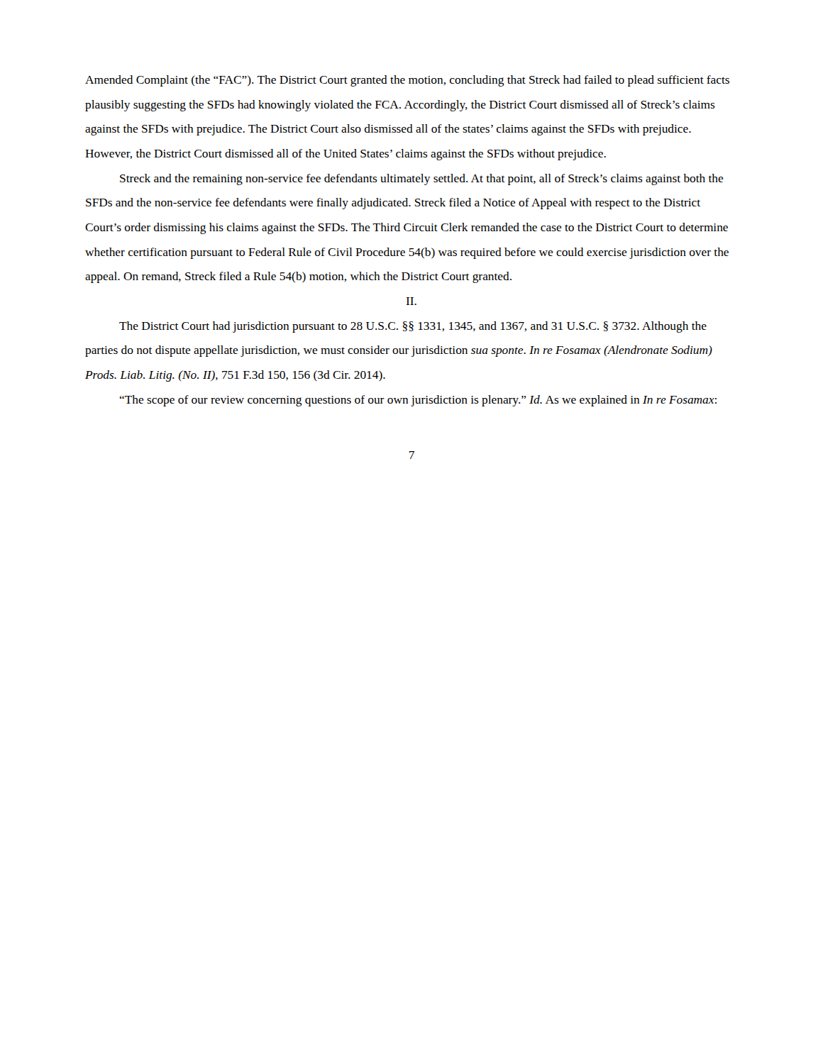Amended Complaint (the “FAC”). The District Court granted the motion, concluding that Streck had failed to plead sufficient facts plausibly suggesting the SFDs had knowingly violated the FCA. Accordingly, the District Court dismissed all of Streck’s claims against the SFDs with prejudice. The District Court also dismissed all of the states’ claims against the SFDs with prejudice. However, the District Court dismissed all of the United States’ claims against the SFDs without prejudice.
Streck and the remaining non-service fee defendants ultimately settled. At that point, all of Streck’s claims against both the SFDs and the non-service fee defendants were finally adjudicated. Streck filed a Notice of Appeal with respect to the District Court’s order dismissing his claims against the SFDs. The Third Circuit Clerk remanded the case to the District Court to determine whether certification pursuant to Federal Rule of Civil Procedure 54(b) was required before we could exercise jurisdiction over the appeal. On remand, Streck filed a Rule 54(b) motion, which the District Court granted.
II.
The District Court had jurisdiction pursuant to 28 U.S.C. §§ 1331, 1345, and 1367, and 31 U.S.C. § 3732. Although the parties do not dispute appellate jurisdiction, we must consider our jurisdiction sua sponte. In re Fosamax (Alendronate Sodium) Prods. Liab. Litig. (No. II), 751 F.3d 150, 156 (3d Cir. 2014).
“The scope of our review concerning questions of our own jurisdiction is plenary.” Id. As we explained in In re Fosamax:
7